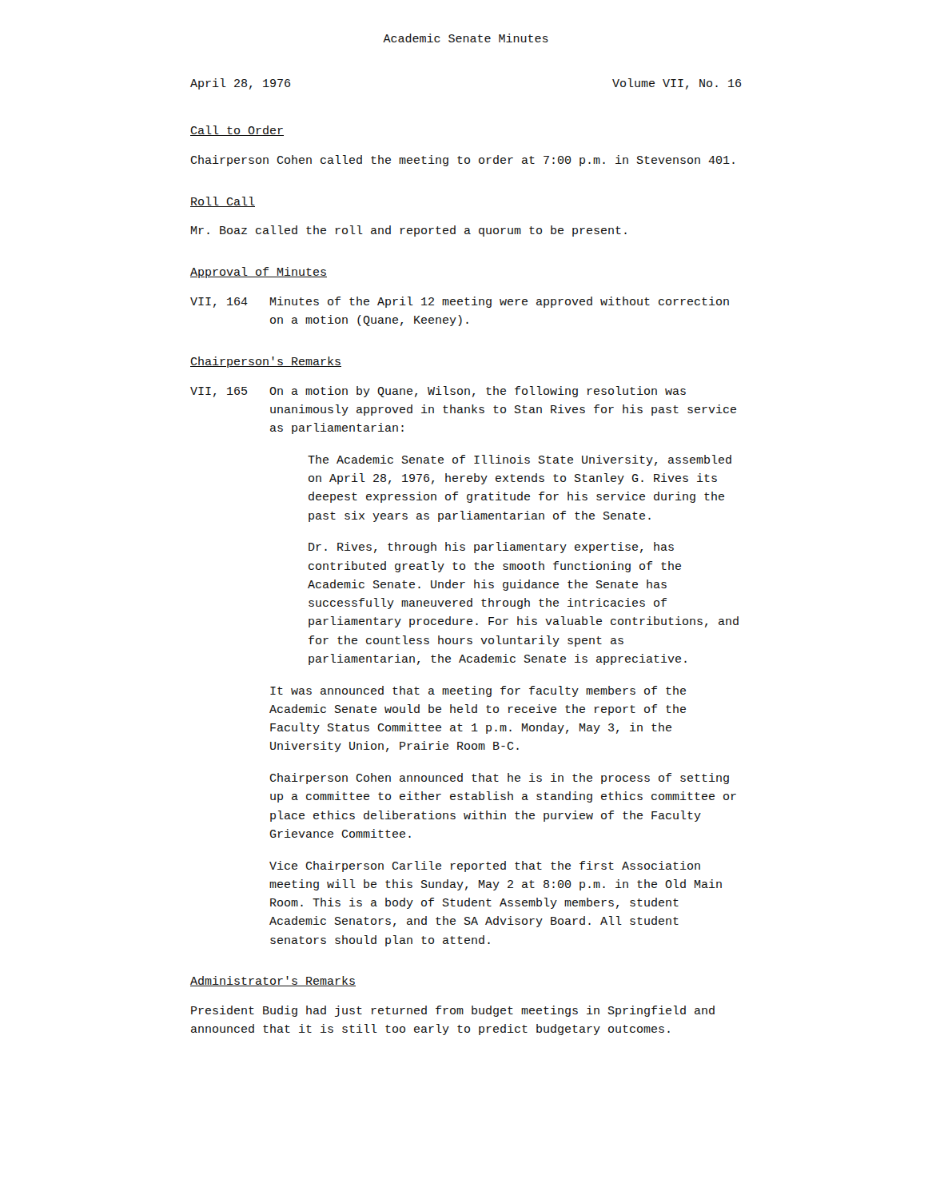Academic Senate Minutes
April 28, 1976 Volume VII, No. 16
Call to Order
Chairperson Cohen called the meeting to order at 7:00 p.m. in Stevenson 401.
Roll Call
Mr. Boaz called the roll and reported a quorum to be present.
Approval of Minutes
VII, 164
Minutes of the April 12 meeting were approved without correction on a motion (Quane, Keeney).
Chairperson's Remarks
VII, 165
On a motion by Quane, Wilson, the following resolution was unanimously approved in thanks to Stan Rives for his past service as parliamentarian:
The Academic Senate of Illinois State University, assembled on April 28, 1976, hereby extends to Stanley G. Rives its deepest expression of gratitude for his service during the past six years as parliamentarian of the Senate.
Dr. Rives, through his parliamentary expertise, has contributed greatly to the smooth functioning of the Academic Senate. Under his guidance the Senate has successfully maneuvered through the intricacies of parliamentary procedure. For his valuable contributions, and for the countless hours voluntarily spent as parliamentarian, the Academic Senate is appreciative.
It was announced that a meeting for faculty members of the Academic Senate would be held to receive the report of the Faculty Status Committee at 1 p.m. Monday, May 3, in the University Union, Prairie Room B-C.
Chairperson Cohen announced that he is in the process of setting up a committee to either establish a standing ethics committee or place ethics deliberations within the purview of the Faculty Grievance Committee.
Vice Chairperson Carlile reported that the first Association meeting will be this Sunday, May 2 at 8:00 p.m. in the Old Main Room. This is a body of Student Assembly members, student Academic Senators, and the SA Advisory Board. All student senators should plan to attend.
Administrator's Remarks
President Budig had just returned from budget meetings in Springfield and announced that it is still too early to predict budgetary outcomes.